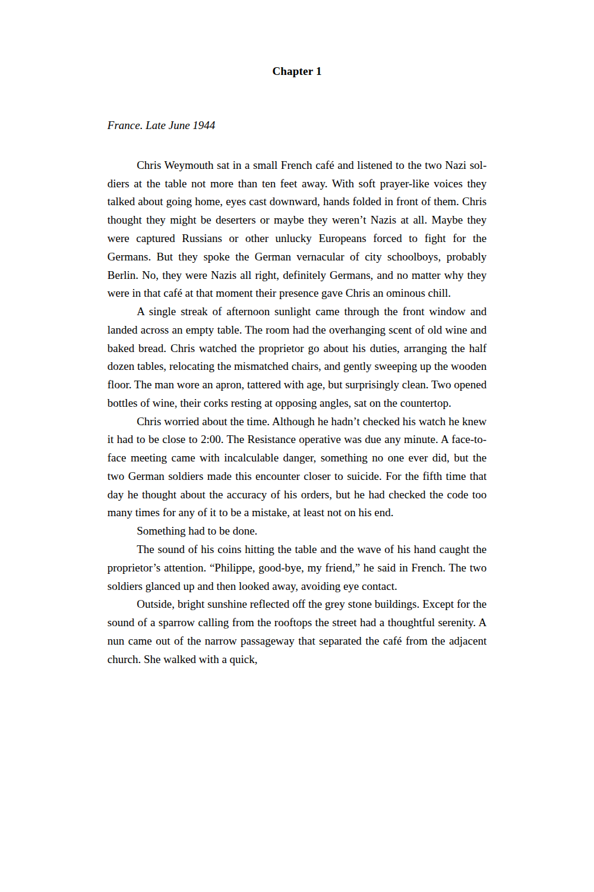Chapter 1
France. Late June 1944
Chris Weymouth sat in a small French café and listened to the two Nazi soldiers at the table not more than ten feet away. With soft prayer-like voices they talked about going home, eyes cast downward, hands folded in front of them. Chris thought they might be deserters or maybe they weren’t Nazis at all. Maybe they were captured Russians or other unlucky Europeans forced to fight for the Germans. But they spoke the German vernacular of city schoolboys, probably Berlin. No, they were Nazis all right, definitely Germans, and no matter why they were in that café at that moment their presence gave Chris an ominous chill.
A single streak of afternoon sunlight came through the front window and landed across an empty table. The room had the overhanging scent of old wine and baked bread. Chris watched the proprietor go about his duties, arranging the half dozen tables, relocating the mismatched chairs, and gently sweeping up the wooden floor. The man wore an apron, tattered with age, but surprisingly clean. Two opened bottles of wine, their corks resting at opposing angles, sat on the countertop.
Chris worried about the time. Although he hadn’t checked his watch he knew it had to be close to 2:00. The Resistance operative was due any minute. A face-to-face meeting came with incalculable danger, something no one ever did, but the two German soldiers made this encounter closer to suicide. For the fifth time that day he thought about the accuracy of his orders, but he had checked the code too many times for any of it to be a mistake, at least not on his end.
Something had to be done.
The sound of his coins hitting the table and the wave of his hand caught the proprietor’s attention. “Philippe, good-bye, my friend,” he said in French. The two soldiers glanced up and then looked away, avoiding eye contact.
Outside, bright sunshine reflected off the grey stone buildings. Except for the sound of a sparrow calling from the rooftops the street had a thoughtful serenity. A nun came out of the narrow passageway that separated the café from the adjacent church. She walked with a quick,